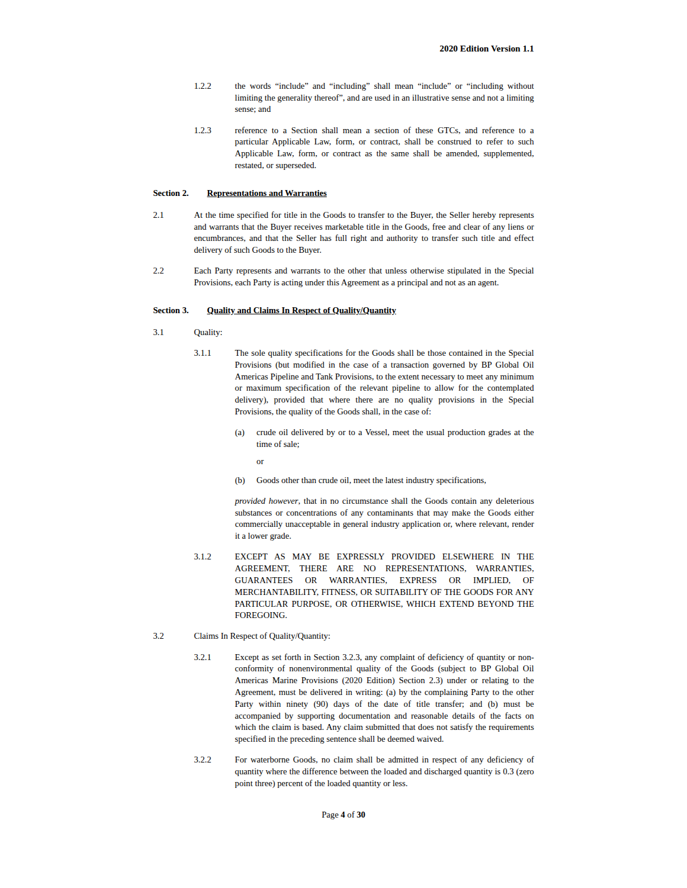2020 Edition Version 1.1
1.2.2
the words “include” and “including” shall mean “include” or “including without limiting the generality thereof”, and are used in an illustrative sense and not a limiting sense; and
1.2.3
reference to a Section shall mean a section of these GTCs, and reference to a particular Applicable Law, form, or contract, shall be construed to refer to such Applicable Law, form, or contract as the same shall be amended, supplemented, restated, or superseded.
Section 2.
Representations and Warranties
2.1
At the time specified for title in the Goods to transfer to the Buyer, the Seller hereby represents and warrants that the Buyer receives marketable title in the Goods, free and clear of any liens or encumbrances, and that the Seller has full right and authority to transfer such title and effect delivery of such Goods to the Buyer.
2.2
Each Party represents and warrants to the other that unless otherwise stipulated in the Special Provisions, each Party is acting under this Agreement as a principal and not as an agent.
Section 3.
Quality and Claims In Respect of Quality/Quantity
3.1
Quality:
3.1.1
The sole quality specifications for the Goods shall be those contained in the Special Provisions (but modified in the case of a transaction governed by BP Global Oil Americas Pipeline and Tank Provisions, to the extent necessary to meet any minimum or maximum specification of the relevant pipeline to allow for the contemplated delivery), provided that where there are no quality provisions in the Special Provisions, the quality of the Goods shall, in the case of:
(a)
crude oil delivered by or to a Vessel, meet the usual production grades at the time of sale;
or
(b)
Goods other than crude oil, meet the latest industry specifications,
provided however, that in no circumstance shall the Goods contain any deleterious substances or concentrations of any contaminants that may make the Goods either commercially unacceptable in general industry application or, where relevant, render it a lower grade.
3.1.2
Except as may be expressly provided elsewhere in the Agreement, there are no representations, warranties, guarantees or warranties, express or implied, of merchantability, fitness, or suitability of the Goods for any particular purpose, or otherwise, which extend beyond the foregoing.
3.2
Claims In Respect of Quality/Quantity:
3.2.1
Except as set forth in Section 3.2.3, any complaint of deficiency of quantity or non-conformity of nonenvironmental quality of the Goods (subject to BP Global Oil Americas Marine Provisions (2020 Edition) Section 2.3) under or relating to the Agreement, must be delivered in writing: (a) by the complaining Party to the other Party within ninety (90) days of the date of title transfer; and (b) must be accompanied by supporting documentation and reasonable details of the facts on which the claim is based. Any claim submitted that does not satisfy the requirements specified in the preceding sentence shall be deemed waived.
3.2.2
For waterborne Goods, no claim shall be admitted in respect of any deficiency of quantity where the difference between the loaded and discharged quantity is 0.3 (zero point three) percent of the loaded quantity or less.
Page 4 of 30